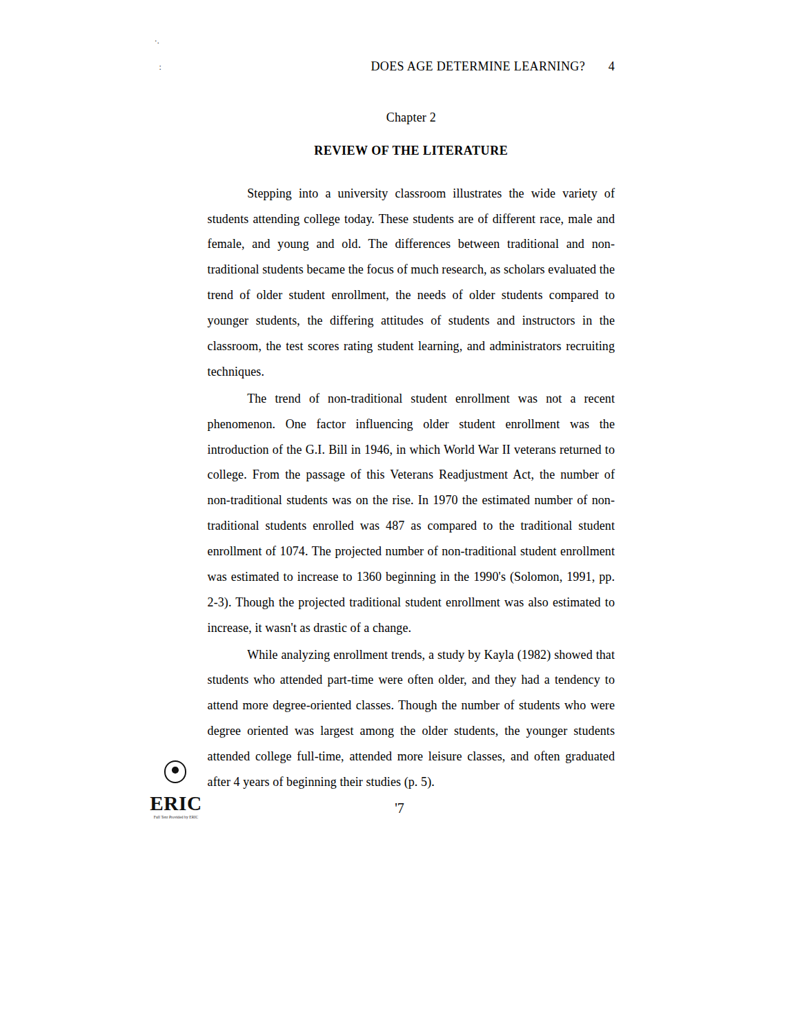·.
:
DOES AGE DETERMINE LEARNING?4
Chapter 2
REVIEW OF THE LITERATURE
Stepping into a university classroom illustrates the wide variety of students attending college today. These students are of different race, male and female, and young and old. The differences between traditional and non-traditional students became the focus of much research, as scholars evaluated the trend of older student enrollment, the needs of older students compared to younger students, the differing attitudes of students and instructors in the classroom, the test scores rating student learning, and administrators recruiting techniques.
The trend of non-traditional student enrollment was not a recent phenomenon. One factor influencing older student enrollment was the introduction of the G.I. Bill in 1946, in which World War II veterans returned to college. From the passage of this Veterans Readjustment Act, the number of non-traditional students was on the rise. In 1970 the estimated number of non-traditional students enrolled was 487 as compared to the traditional student enrollment of 1074. The projected number of non-traditional student enrollment was estimated to increase to 1360 beginning in the 1990's (Solomon, 1991, pp. 2-3). Though the projected traditional student enrollment was also estimated to increase, it wasn't as drastic of a change.
While analyzing enrollment trends, a study by Kayla (1982) showed that students who attended part-time were often older, and they had a tendency to attend more degree-oriented classes. Though the number of students who were degree oriented was largest among the older students, the younger students attended college full-time, attended more leisure classes, and often graduated after 4 years of beginning their studies (p. 5).
ERIC Full Text Provided by ERIC
'7